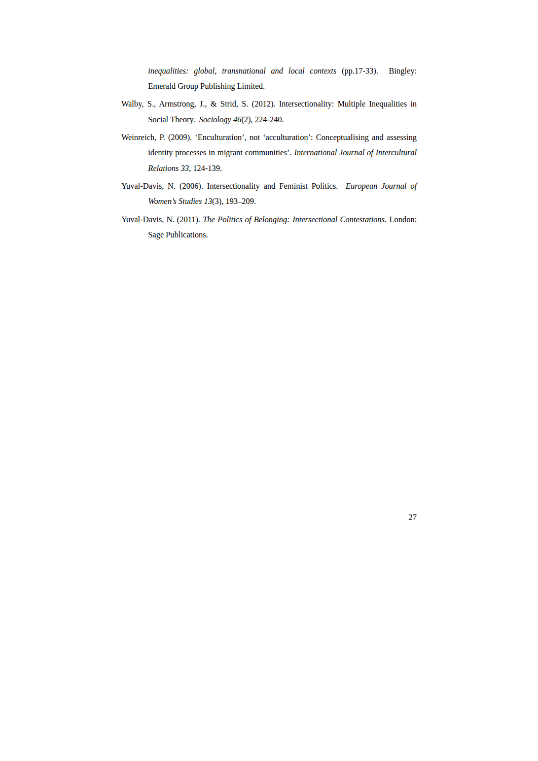inequalities: global, transnational and local contexts (pp.17-33). Bingley: Emerald Group Publishing Limited.
Walby, S., Armstrong, J., & Strid, S. (2012). Intersectionality: Multiple Inequalities in Social Theory. Sociology 46(2), 224-240.
Weinreich, P. (2009). ‘Enculturation’, not ‘acculturation’: Conceptualising and assessing identity processes in migrant communities’. International Journal of Intercultural Relations 33, 124-139.
Yuval-Davis, N. (2006). Intersectionality and Feminist Politics. European Journal of Women’s Studies 13(3), 193–209.
Yuval-Davis, N. (2011). The Politics of Belonging: Intersectional Contestations. London: Sage Publications.
27